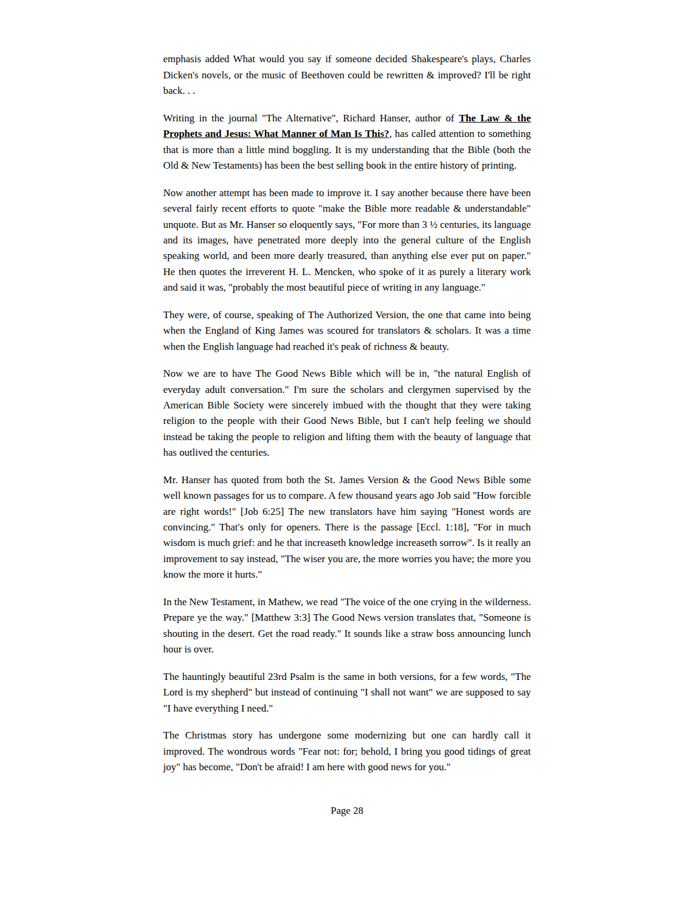emphasis added What would you say if someone decided Shakespeare's plays, Charles Dicken's novels, or the music of Beethoven could be rewritten & improved? I'll be right back. . .
Writing in the journal "The Alternative", Richard Hanser, author of The Law & the Prophets and Jesus: What Manner of Man Is This?, has called attention to something that is more than a little mind boggling. It is my understanding that the Bible (both the Old & New Testaments) has been the best selling book in the entire history of printing.
Now another attempt has been made to improve it. I say another because there have been several fairly recent efforts to quote "make the Bible more readable & understandable" unquote. But as Mr. Hanser so eloquently says, "For more than 3 ½ centuries, its language and its images, have penetrated more deeply into the general culture of the English speaking world, and been more dearly treasured, than anything else ever put on paper." He then quotes the irreverent H. L. Mencken, who spoke of it as purely a literary work and said it was, "probably the most beautiful piece of writing in any language."
They were, of course, speaking of The Authorized Version, the one that came into being when the England of King James was scoured for translators & scholars. It was a time when the English language had reached it's peak of richness & beauty.
Now we are to have The Good News Bible which will be in, "the natural English of everyday adult conversation." I'm sure the scholars and clergymen supervised by the American Bible Society were sincerely imbued with the thought that they were taking religion to the people with their Good News Bible, but I can't help feeling we should instead be taking the people to religion and lifting them with the beauty of language that has outlived the centuries.
Mr. Hanser has quoted from both the St. James Version & the Good News Bible some well known passages for us to compare. A few thousand years ago Job said "How forcible are right words!" [Job 6:25] The new translators have him saying "Honest words are convincing." That's only for openers. There is the passage [Eccl. 1:18], "For in much wisdom is much grief: and he that increaseth knowledge increaseth sorrow". Is it really an improvement to say instead, "The wiser you are, the more worries you have; the more you know the more it hurts."
In the New Testament, in Mathew, we read "The voice of the one crying in the wilderness. Prepare ye the way." [Matthew 3:3] The Good News version translates that, "Someone is shouting in the desert. Get the road ready." It sounds like a straw boss announcing lunch hour is over.
The hauntingly beautiful 23rd Psalm is the same in both versions, for a few words, "The Lord is my shepherd" but instead of continuing "I shall not want" we are supposed to say "I have everything I need."
The Christmas story has undergone some modernizing but one can hardly call it improved. The wondrous words "Fear not: for; behold, I bring you good tidings of great joy" has become, "Don't be afraid! I am here with good news for you."
Page 28